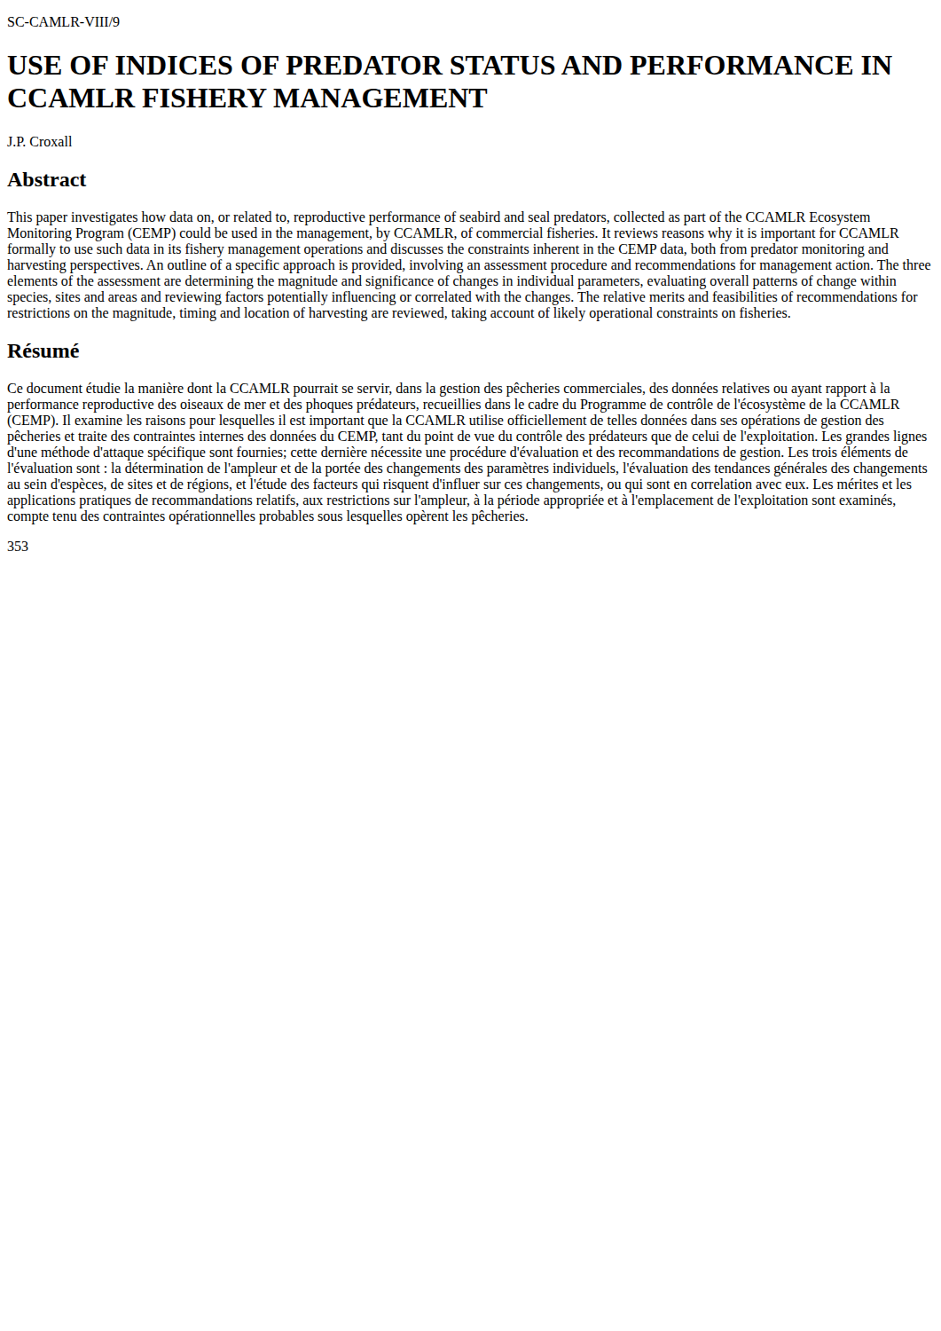SC-CAMLR-VIII/9
USE OF INDICES OF PREDATOR STATUS AND PERFORMANCE IN CCAMLR FISHERY MANAGEMENT
J.P. Croxall
Abstract
This paper investigates how data on, or related to, reproductive performance of seabird and seal predators, collected as part of the CCAMLR Ecosystem Monitoring Program (CEMP) could be used in the management, by CCAMLR, of commercial fisheries. It reviews reasons why it is important for CCAMLR formally to use such data in its fishery management operations and discusses the constraints inherent in the CEMP data, both from predator monitoring and harvesting perspectives. An outline of a specific approach is provided, involving an assessment procedure and recommendations for management action. The three elements of the assessment are determining the magnitude and significance of changes in individual parameters, evaluating overall patterns of change within species, sites and areas and reviewing factors potentially influencing or correlated with the changes. The relative merits and feasibilities of recommendations for restrictions on the magnitude, timing and location of harvesting are reviewed, taking account of likely operational constraints on fisheries.
Résumé
Ce document étudie la manière dont la CCAMLR pourrait se servir, dans la gestion des pêcheries commerciales, des données relatives ou ayant rapport à la performance reproductive des oiseaux de mer et des phoques prédateurs, recueillies dans le cadre du Programme de contrôle de l'écosystème de la CCAMLR (CEMP). Il examine les raisons pour lesquelles il est important que la CCAMLR utilise officiellement de telles données dans ses opérations de gestion des pêcheries et traite des contraintes internes des données du CEMP, tant du point de vue du contrôle des prédateurs que de celui de l'exploitation. Les grandes lignes d'une méthode d'attaque spécifique sont fournies; cette dernière nécessite une procédure d'évaluation et des recommandations de gestion. Les trois éléments de l'évaluation sont : la détermination de l'ampleur et de la portée des changements des paramètres individuels, l'évaluation des tendances générales des changements au sein d'espèces, de sites et de régions, et l'étude des facteurs qui risquent d'influer sur ces changements, ou qui sont en correlation avec eux. Les mérites et les applications pratiques de recommandations relatifs, aux restrictions sur l'ampleur, à la période appropriée et à l'emplacement de l'exploitation sont examinés, compte tenu des contraintes opérationnelles probables sous lesquelles opèrent les pêcheries.
353